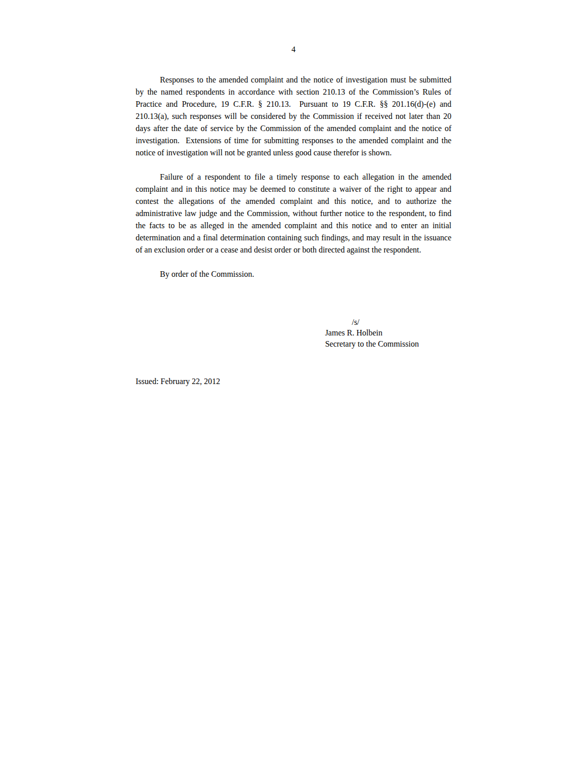4
Responses to the amended complaint and the notice of investigation must be submitted by the named respondents in accordance with section 210.13 of the Commission’s Rules of Practice and Procedure, 19 C.F.R. § 210.13. Pursuant to 19 C.F.R. §§ 201.16(d)-(e) and 210.13(a), such responses will be considered by the Commission if received not later than 20 days after the date of service by the Commission of the amended complaint and the notice of investigation. Extensions of time for submitting responses to the amended complaint and the notice of investigation will not be granted unless good cause therefor is shown.
Failure of a respondent to file a timely response to each allegation in the amended complaint and in this notice may be deemed to constitute a waiver of the right to appear and contest the allegations of the amended complaint and this notice, and to authorize the administrative law judge and the Commission, without further notice to the respondent, to find the facts to be as alleged in the amended complaint and this notice and to enter an initial determination and a final determination containing such findings, and may result in the issuance of an exclusion order or a cease and desist order or both directed against the respondent.
By order of the Commission.
/s/
James R. Holbein
Secretary to the Commission
Issued: February 22, 2012